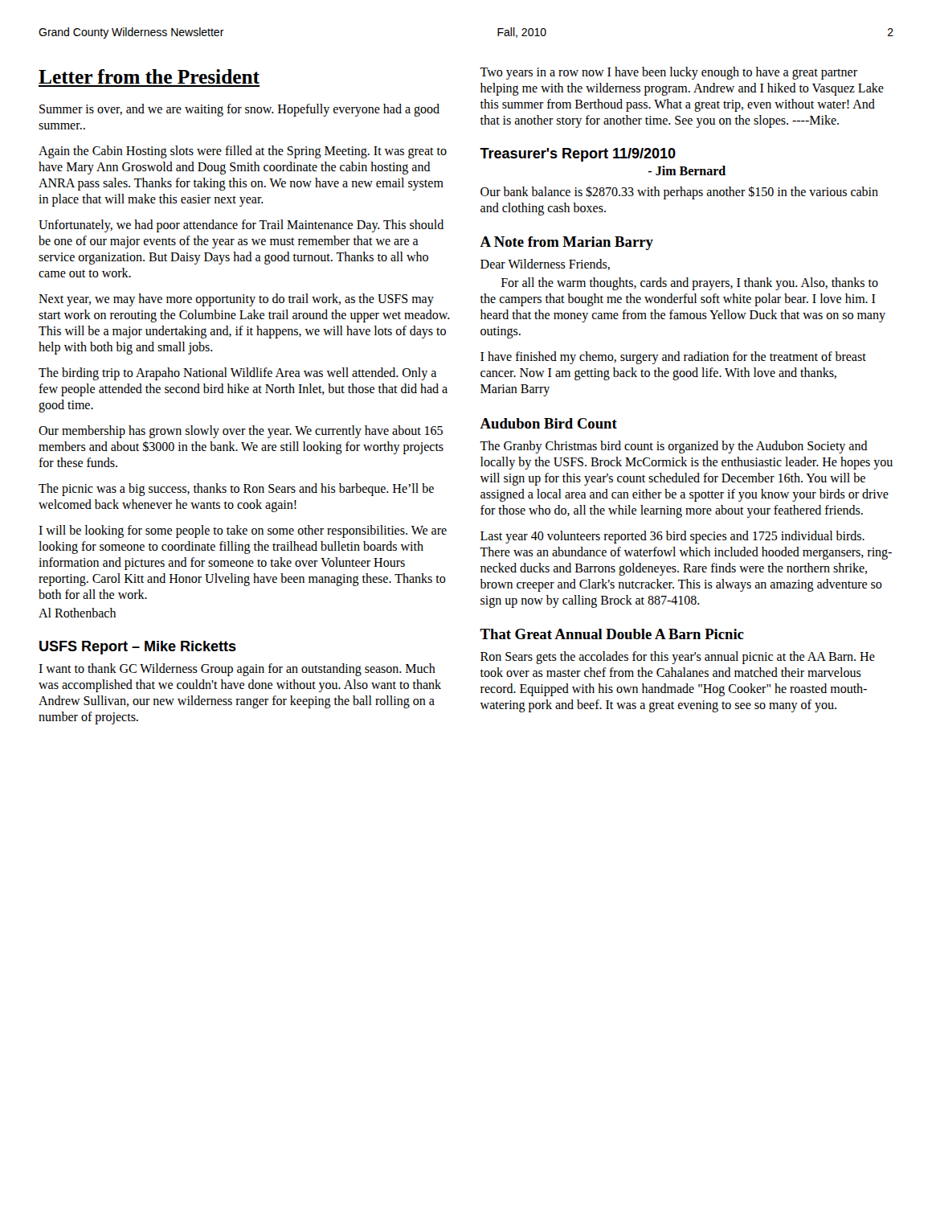Grand County Wilderness Newsletter Fall, 2010 2
Letter from the President
Summer is over, and we are waiting for snow. Hopefully everyone had a good summer..
Again the Cabin Hosting slots were filled at the Spring Meeting. It was great to have Mary Ann Groswold and Doug Smith coordinate the cabin hosting and ANRA pass sales. Thanks for taking this on. We now have a new email system in place that will make this easier next year.
Unfortunately, we had poor attendance for Trail Maintenance Day. This should be one of our major events of the year as we must remember that we are a service organization. But Daisy Days had a good turnout. Thanks to all who came out to work.
Next year, we may have more opportunity to do trail work, as the USFS may start work on rerouting the Columbine Lake trail around the upper wet meadow. This will be a major undertaking and, if it happens, we will have lots of days to help with both big and small jobs.
The birding trip to Arapaho National Wildlife Area was well attended. Only a few people attended the second bird hike at North Inlet, but those that did had a good time.
Our membership has grown slowly over the year. We currently have about 165 members and about $3000 in the bank. We are still looking for worthy projects for these funds.
The picnic was a big success, thanks to Ron Sears and his barbeque. He’ll be welcomed back whenever he wants to cook again!
I will be looking for some people to take on some other responsibilities. We are looking for someone to coordinate filling the trailhead bulletin boards with information and pictures and for someone to take over Volunteer Hours reporting. Carol Kitt and Honor Ulveling have been managing these. Thanks to both for all the work.
Al Rothenbach
USFS Report – Mike Ricketts
I want to thank GC Wilderness Group again for an outstanding season. Much was accomplished that we couldn't have done without you. Also want to thank Andrew Sullivan, our new wilderness ranger for keeping the ball rolling on a number of projects.
Two years in a row now I have been lucky enough to have a great partner helping me with the wilderness program. Andrew and I hiked to Vasquez Lake this summer from Berthoud pass. What a great trip, even without water! And that is another story for another time. See you on the slopes. ----Mike.
Treasurer's Report 11/9/2010 - Jim Bernard
Our bank balance is $2870.33 with perhaps another $150 in the various cabin and clothing cash boxes.
A Note from Marian Barry
Dear Wilderness Friends,
For all the warm thoughts, cards and prayers, I thank you. Also, thanks to the campers that bought me the wonderful soft white polar bear. I love him. I heard that the money came from the famous Yellow Duck that was on so many outings.
I have finished my chemo, surgery and radiation for the treatment of breast cancer. Now I am getting back to the good life. With love and thanks,
Marian Barry
Audubon Bird Count
The Granby Christmas bird count is organized by the Audubon Society and locally by the USFS. Brock McCormick is the enthusiastic leader. He hopes you will sign up for this year's count scheduled for December 16th. You will be assigned a local area and can either be a spotter if you know your birds or drive for those who do, all the while learning more about your feathered friends.
Last year 40 volunteers reported 36 bird species and 1725 individual birds. There was an abundance of waterfowl which included hooded mergansers, ring-necked ducks and Barrons goldeneyes. Rare finds were the northern shrike, brown creeper and Clark's nutcracker. This is always an amazing adventure so sign up now by calling Brock at 887-4108.
That Great Annual Double A Barn Picnic
Ron Sears gets the accolades for this year's annual picnic at the AA Barn. He took over as master chef from the Cahalanes and matched their marvelous record. Equipped with his own handmade "Hog Cooker" he roasted mouth-watering pork and beef. It was a great evening to see so many of you.